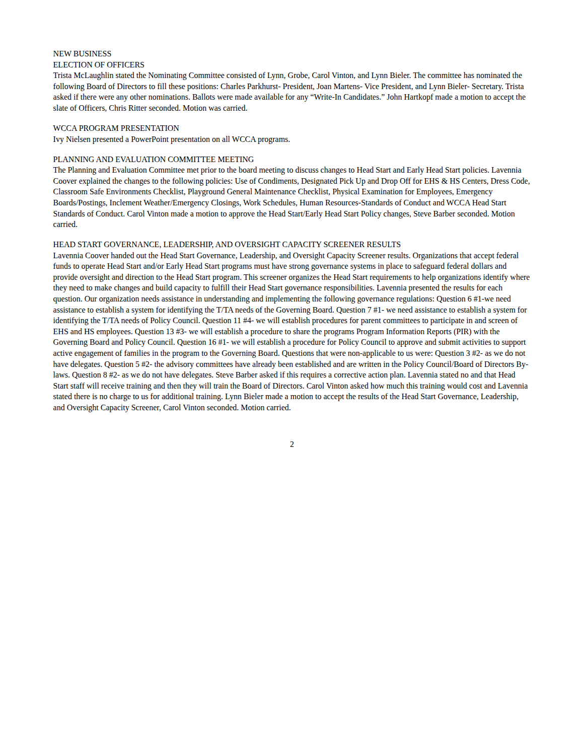NEW BUSINESS
ELECTION OF OFFICERS
Trista McLaughlin stated the Nominating Committee consisted of Lynn, Grobe, Carol Vinton, and Lynn Bieler. The committee has nominated the following Board of Directors to fill these positions: Charles Parkhurst- President, Joan Martens- Vice President, and Lynn Bieler- Secretary. Trista asked if there were any other nominations. Ballots were made available for any “Write-In Candidates.” John Hartkopf made a motion to accept the slate of Officers, Chris Ritter seconded. Motion was carried.
WCCA PROGRAM PRESENTATION
Ivy Nielsen presented a PowerPoint presentation on all WCCA programs.
PLANNING AND EVALUATION COMMITTEE MEETING
The Planning and Evaluation Committee met prior to the board meeting to discuss changes to Head Start and Early Head Start policies. Lavennia Coover explained the changes to the following policies: Use of Condiments, Designated Pick Up and Drop Off for EHS & HS Centers, Dress Code, Classroom Safe Environments Checklist, Playground General Maintenance Checklist, Physical Examination for Employees, Emergency Boards/Postings, Inclement Weather/Emergency Closings, Work Schedules, Human Resources-Standards of Conduct and WCCA Head Start Standards of Conduct. Carol Vinton made a motion to approve the Head Start/Early Head Start Policy changes, Steve Barber seconded. Motion carried.
HEAD START GOVERNANCE, LEADERSHIP, AND OVERSIGHT CAPACITY SCREENER RESULTS
Lavennia Coover handed out the Head Start Governance, Leadership, and Oversight Capacity Screener results. Organizations that accept federal funds to operate Head Start and/or Early Head Start programs must have strong governance systems in place to safeguard federal dollars and provide oversight and direction to the Head Start program. This screener organizes the Head Start requirements to help organizations identify where they need to make changes and build capacity to fulfill their Head Start governance responsibilities. Lavennia presented the results for each question. Our organization needs assistance in understanding and implementing the following governance regulations: Question 6 #1-we need assistance to establish a system for identifying the T/TA needs of the Governing Board. Question 7 #1- we need assistance to establish a system for identifying the T/TA needs of Policy Council. Question 11 #4- we will establish procedures for parent committees to participate in and screen of EHS and HS employees. Question 13 #3- we will establish a procedure to share the programs Program Information Reports (PIR) with the Governing Board and Policy Council. Question 16 #1- we will establish a procedure for Policy Council to approve and submit activities to support active engagement of families in the program to the Governing Board. Questions that were non-applicable to us were: Question 3 #2- as we do not have delegates. Question 5 #2- the advisory committees have already been established and are written in the Policy Council/Board of Directors By-laws. Question 8 #2- as we do not have delegates. Steve Barber asked if this requires a corrective action plan. Lavennia stated no and that Head Start staff will receive training and then they will train the Board of Directors. Carol Vinton asked how much this training would cost and Lavennia stated there is no charge to us for additional training. Lynn Bieler made a motion to accept the results of the Head Start Governance, Leadership, and Oversight Capacity Screener, Carol Vinton seconded. Motion carried.
2